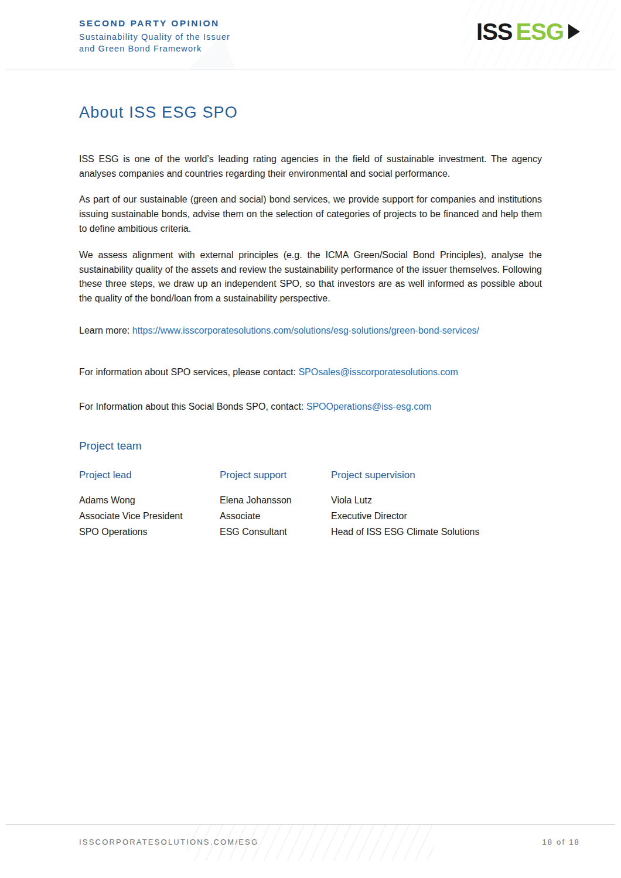Second Party Opinion
Sustainability Quality of the Issuer
and Green Bond Framework
ISS ESG
About ISS ESG SPO
ISS ESG is one of the world’s leading rating agencies in the field of sustainable investment. The agency analyses companies and countries regarding their environmental and social performance.
As part of our sustainable (green and social) bond services, we provide support for companies and institutions issuing sustainable bonds, advise them on the selection of categories of projects to be financed and help them to define ambitious criteria.
We assess alignment with external principles (e.g. the ICMA Green/Social Bond Principles), analyse the sustainability quality of the assets and review the sustainability performance of the issuer themselves. Following these three steps, we draw up an independent SPO, so that investors are as well informed as possible about the quality of the bond/loan from a sustainability perspective.
Learn more: https://www.isscorporatesolutions.com/solutions/esg-solutions/green-bond-services/
For information about SPO services, please contact: SPOsales@isscorporatesolutions.com
For Information about this Social Bonds SPO, contact: SPOOperations@iss-esg.com
Project team
| Project lead | Project support | Project supervision |
| --- | --- | --- |
| Adams Wong | Elena Johansson | Viola Lutz |
| Associate Vice President | Associate | Executive Director |
| SPO Operations | ESG Consultant | Head of ISS ESG Climate Solutions |
ISSCORPORATESOLUTIONS.COM/ESG 18 of 18